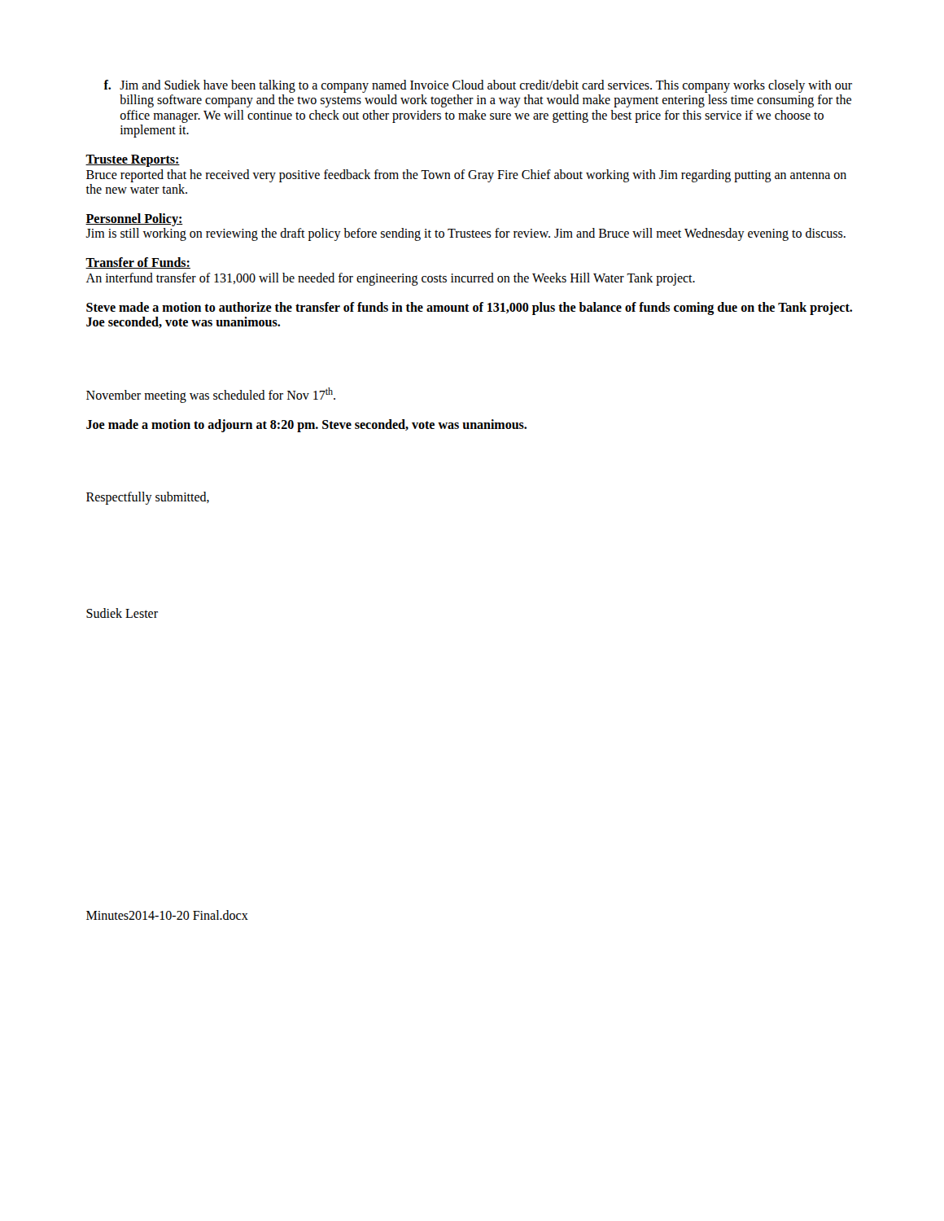Jim and Sudiek have been talking to a company named Invoice Cloud about credit/debit card services. This company works closely with our billing software company and the two systems would work together in a way that would make payment entering less time consuming for the office manager. We will continue to check out other providers to make sure we are getting the best price for this service if we choose to implement it.
Trustee Reports:
Bruce reported that he received very positive feedback from the Town of Gray Fire Chief about working with Jim regarding putting an antenna on the new water tank.
Personnel Policy:
Jim is still working on reviewing the draft policy before sending it to Trustees for review. Jim and Bruce will meet Wednesday evening to discuss.
Transfer of Funds:
An interfund transfer of 131,000 will be needed for engineering costs incurred on the Weeks Hill Water Tank project.
Steve made a motion to authorize the transfer of funds in the amount of 131,000 plus the balance of funds coming due on the Tank project. Joe seconded, vote was unanimous.
November meeting was scheduled for Nov 17th.
Joe made a motion to adjourn at 8:20 pm. Steve seconded, vote was unanimous.
Respectfully submitted,
Sudiek Lester
Minutes2014-10-20 Final.docx